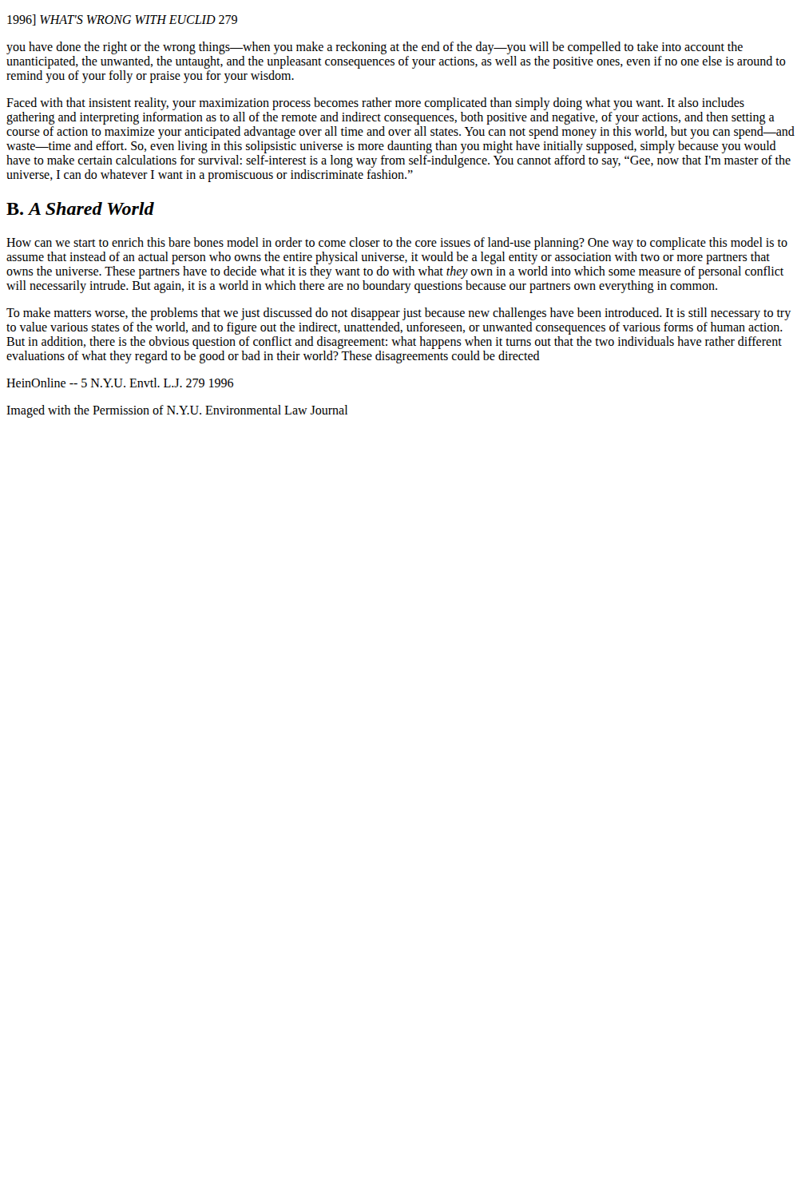1996] WHAT'S WRONG WITH EUCLID 279
you have done the right or the wrong things—when you make a reckoning at the end of the day—you will be compelled to take into account the unanticipated, the unwanted, the untaught, and the unpleasant consequences of your actions, as well as the positive ones, even if no one else is around to remind you of your folly or praise you for your wisdom.
Faced with that insistent reality, your maximization process becomes rather more complicated than simply doing what you want. It also includes gathering and interpreting information as to all of the remote and indirect consequences, both positive and negative, of your actions, and then setting a course of action to maximize your anticipated advantage over all time and over all states. You can not spend money in this world, but you can spend—and waste—time and effort. So, even living in this solipsistic universe is more daunting than you might have initially supposed, simply because you would have to make certain calculations for survival: self-interest is a long way from self-indulgence. You cannot afford to say, “Gee, now that I'm master of the universe, I can do whatever I want in a promiscuous or indiscriminate fashion.”
B. A Shared World
How can we start to enrich this bare bones model in order to come closer to the core issues of land-use planning? One way to complicate this model is to assume that instead of an actual person who owns the entire physical universe, it would be a legal entity or association with two or more partners that owns the universe. These partners have to decide what it is they want to do with what they own in a world into which some measure of personal conflict will necessarily intrude. But again, it is a world in which there are no boundary questions because our partners own everything in common.
To make matters worse, the problems that we just discussed do not disappear just because new challenges have been introduced. It is still necessary to try to value various states of the world, and to figure out the indirect, unattended, unforeseen, or unwanted consequences of various forms of human action. But in addition, there is the obvious question of conflict and disagreement: what happens when it turns out that the two individuals have rather different evaluations of what they regard to be good or bad in their world? These disagreements could be directed
HeinOnline -- 5 N.Y.U. Envtl. L.J. 279 1996
Imaged with the Permission of N.Y.U. Environmental Law Journal